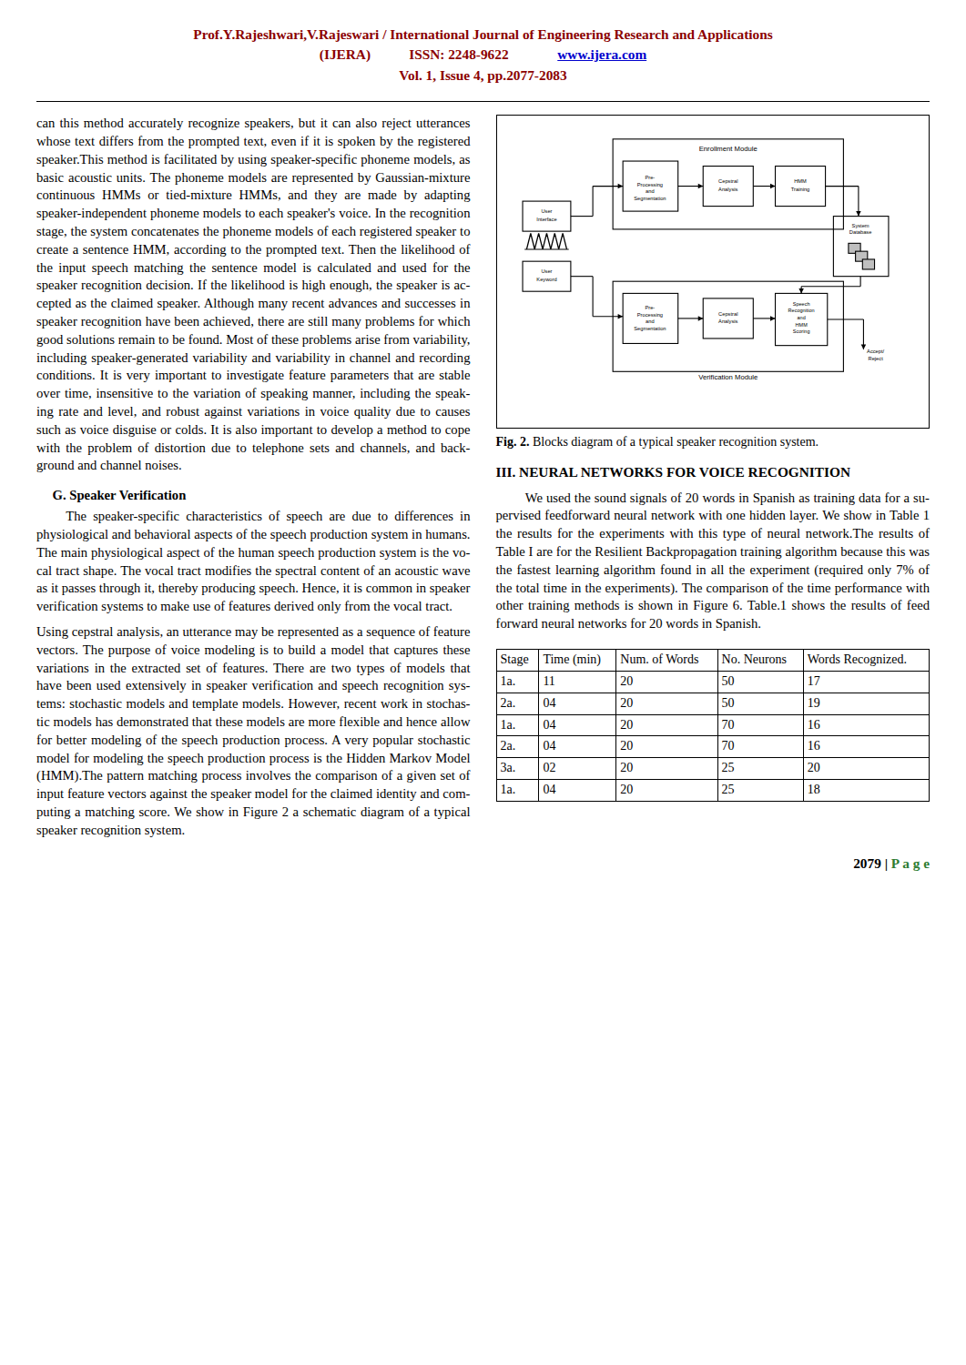Prof.Y.Rajeshwari,V.Rajeswari / International Journal of Engineering Research and Applications
(IJERA) ISSN: 2248-9622 www.ijera.com
Vol. 1, Issue 4, pp.2077-2083
can this method accurately recognize speakers, but it can also reject utterances whose text differs from the prompted text, even if it is spoken by the registered speaker.This method is facilitated by using speaker-specific phoneme models, as basic acoustic units. The phoneme models are represented by Gaussian-mixture continuous HMMs or tied-mixture HMMs, and they are made by adapting speaker-independent phoneme models to each speaker's voice. In the recognition stage, the system concatenates the phoneme models of each registered speaker to create a sentence HMM, according to the prompted text. Then the likelihood of the input speech matching the sentence model is calculated and used for the speaker recognition decision. If the likelihood is high enough, the speaker is accepted as the claimed speaker. Although many recent advances and successes in speaker recognition have been achieved, there are still many problems for which good solutions remain to be found. Most of these problems arise from variability, including speaker-generated variability and variability in channel and recording conditions. It is very important to investigate feature parameters that are stable over time, insensitive to the variation of speaking manner, including the speaking rate and level, and robust against variations in voice quality due to causes such as voice disguise or colds. It is also important to develop a method to cope with the problem of distortion due to telephone sets and channels, and background and channel noises.
G. Speaker Verification
The speaker-specific characteristics of speech are due to differences in physiological and behavioral aspects of the speech production system in humans. The main physiological aspect of the human speech production system is the vocal tract shape. The vocal tract modifies the spectral content of an acoustic wave as it passes through it, thereby producing speech. Hence, it is common in speaker verification systems to make use of features derived only from the vocal tract.
Using cepstral analysis, an utterance may be represented as a sequence of feature vectors. The purpose of voice modeling is to build a model that captures these variations in the extracted set of features. There are two types of models that have been used extensively in speaker verification and speech recognition systems: stochastic models and template models. However, recent work in stochastic models has demonstrated that these models are more flexible and hence allow for better modeling of the speech production process. A very popular stochastic model for modeling the speech production process is the Hidden Markov Model (HMM).The pattern matching process involves the comparison of a given set of input feature vectors against the speaker model for the claimed identity and computing a matching score. We show in Figure 2 a schematic diagram of a typical speaker recognition system.
Enrollment Module Pre- Processing and Segmentation Cepstral Analysis HMM Training System Database User Interface User Keyword Verification Module Pre- Processing and Segmentation Cepstral Analysis Speech Recognition and HMM Scoring Accept/ Reject
Fig. 2. Blocks diagram of a typical speaker recognition system.
III. NEURAL NETWORKS FOR VOICE RECOGNITION
We used the sound signals of 20 words in Spanish as training data for a supervised feedforward neural network with one hidden layer. We show in Table 1 the results for the experiments with this type of neural network.The results of Table I are for the Resilient Backpropagation training algorithm because this was the fastest learning algorithm found in all the experiment (required only 7% of the total time in the experiments). The comparison of the time performance with other training methods is shown in Figure 6. Table.1 shows the results of feed forward neural networks for 20 words in Spanish.
| Stage | Time (min) | Num. of Words | No. Neurons | Words Recognized. |
| --- | --- | --- | --- | --- |
| 1a. | 11 | 20 | 50 | 17 |
| 2a. | 04 | 20 | 50 | 19 |
| 1a. | 04 | 20 | 70 | 16 |
| 2a. | 04 | 20 | 70 | 16 |
| 3a. | 02 | 20 | 25 | 20 |
| 1a. | 04 | 20 | 25 | 18 |
2079 | P a g e